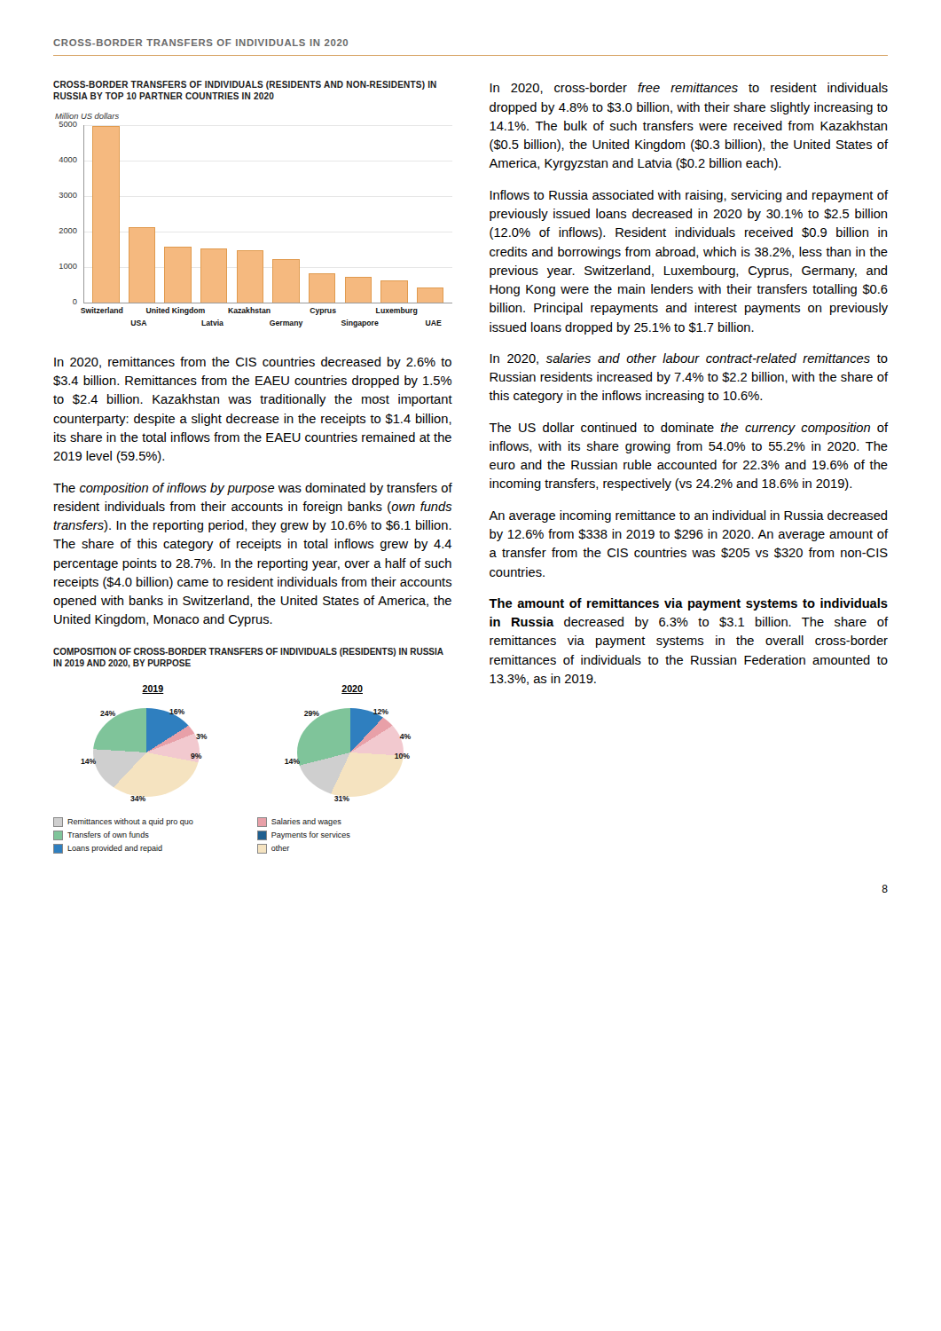CROSS-BORDER TRANSFERS OF INDIVIDUALS IN 2020
CROSS-BORDER TRANSFERS OF INDIVIDUALS (RESIDENTS AND NON-RESIDENTS) IN RUSSIA BY TOP 10 PARTNER COUNTRIES IN 2020
Million US dollars
5000 4000 3000 2000 1000 0
Switzerland USA United Kingdom Latvia Kazakhstan Germany Cyprus Singapore Luxemburg UAE
In 2020, remittances from the CIS countries decreased by 2.6% to $3.4 billion. Remittances from the EAEU countries dropped by 1.5% to $2.4 billion. Kazakhstan was traditionally the most important counterparty: despite a slight decrease in the receipts to $1.4 billion, its share in the total inflows from the EAEU countries remained at the 2019 level (59.5%).
The composition of inflows by purpose was dominated by transfers of resident individuals from their accounts in foreign banks (own funds transfers). In the reporting period, they grew by 10.6% to $6.1 billion. The share of this category of receipts in total inflows grew by 4.4 percentage points to 28.7%. In the reporting year, over a half of such receipts ($4.0 billion) came to resident individuals from their accounts opened with banks in Switzerland, the United States of America, the United Kingdom, Monaco and Cyprus.
COMPOSITION OF CROSS-BORDER TRANSFERS OF INDIVIDUALS (RESIDENTS) IN RUSSIA IN 2019 AND 2020, BY PURPOSE
2019 2020
16%
3%
9%
34%
14%
24%
12%
4%
10%
31%
14%
29%
Remittances without a quid pro quo
Salaries and wages
Transfers of own funds
Payments for services
Loans provided and repaid
other
In 2020, cross-border free remittances to resident individuals dropped by 4.8% to $3.0 billion, with their share slightly increasing to 14.1%. The bulk of such transfers were received from Kazakhstan ($0.5 billion), the United Kingdom ($0.3 billion), the United States of America, Kyrgyzstan and Latvia ($0.2 billion each).
Inflows to Russia associated with raising, servicing and repayment of previously issued loans decreased in 2020 by 30.1% to $2.5 billion (12.0% of inflows). Resident individuals received $0.9 billion in credits and borrowings from abroad, which is 38.2%, less than in the previous year. Switzerland, Luxembourg, Cyprus, Germany, and Hong Kong were the main lenders with their transfers totalling $0.6 billion. Principal repayments and interest payments on previously issued loans dropped by 25.1% to $1.7 billion.
In 2020, salaries and other labour contract-related remittances to Russian residents increased by 7.4% to $2.2 billion, with the share of this category in the inflows increasing to 10.6%.
The US dollar continued to dominate the currency composition of inflows, with its share growing from 54.0% to 55.2% in 2020. The euro and the Russian ruble accounted for 22.3% and 19.6% of the incoming transfers, respectively (vs 24.2% and 18.6% in 2019).
An average incoming remittance to an individual in Russia decreased by 12.6% from $338 in 2019 to $296 in 2020. An average amount of a transfer from the CIS countries was $205 vs $320 from non-CIS countries.
The amount of remittances via payment systems to individuals in Russia decreased by 6.3% to $3.1 billion. The share of remittances via payment systems in the overall cross-border remittances of individuals to the Russian Federation amounted to 13.3%, as in 2019.
8